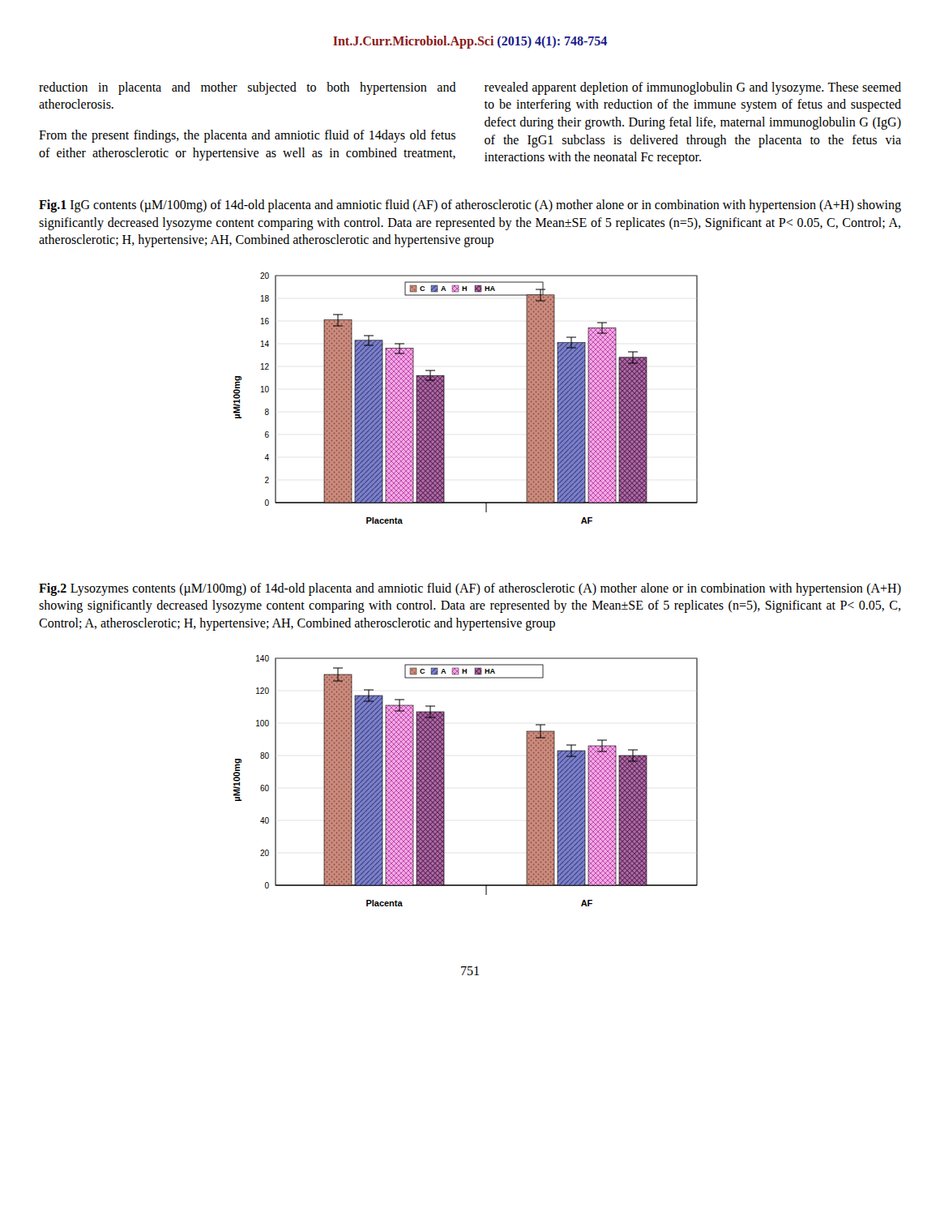Int.J.Curr.Microbiol.App.Sci (2015) 4(1): 748-754
reduction in placenta and mother subjected to both hypertension and atheroclerosis.
From the present findings, the placenta and amniotic fluid of 14days old fetus of either atherosclerotic or hypertensive as well as in combined treatment, revealed apparent depletion of immunoglobulin G and lysozyme. These seemed to be interfering with reduction of the immune system of fetus and suspected defect during their growth. During fetal life, maternal immunoglobulin G (IgG) of the IgG1 subclass is delivered through the placenta to the fetus via interactions with the neonatal Fc receptor.
Fig.1 IgG contents (µM/100mg) of 14d-old placenta and amniotic fluid (AF) of atherosclerotic (A) mother alone or in combination with hypertension (A+H) showing significantly decreased lysozyme content comparing with control. Data are represented by the Mean±SE of 5 replicates (n=5), Significant at P< 0.05, C, Control; A, atherosclerotic; H, hypertensive; AH, Combined atherosclerotic and hypertensive group
0 2 4 6 8 10 12 14 16 18 20 µM/100mg C A H HA Placenta AF
Fig.2 Lysozymes contents (µM/100mg) of 14d-old placenta and amniotic fluid (AF) of atherosclerotic (A) mother alone or in combination with hypertension (A+H) showing significantly decreased lysozyme content comparing with control. Data are represented by the Mean±SE of 5 replicates (n=5), Significant at P< 0.05, C, Control; A, atherosclerotic; H, hypertensive; AH, Combined atherosclerotic and hypertensive group
0 20 40 60 80 100 120 140 µM/100mg C A H HA Placenta AF
751